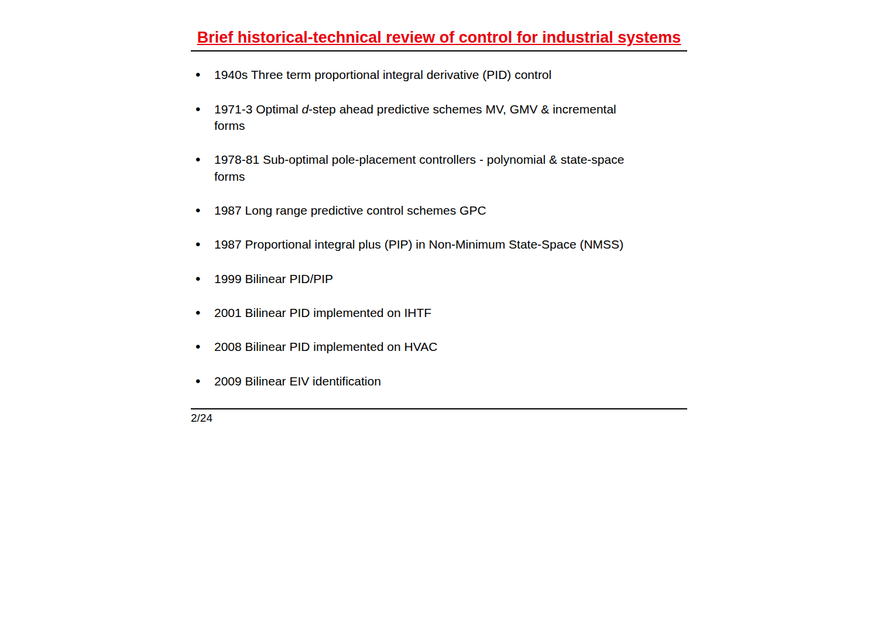Brief historical-technical review of control for industrial systems
1940s Three term proportional integral derivative (PID) control
1971-3 Optimal d-step ahead predictive schemes MV, GMV & incrementalforms
1978-81 Sub-optimal pole-placement controllers - polynomial & state-spaceforms
1987 Long range predictive control schemes GPC
1987 Proportional integral plus (PIP) in Non-Minimum State-Space (NMSS)
1999 Bilinear PID/PIP
2001 Bilinear PID implemented on IHTF
2008 Bilinear PID implemented on HVAC
2009 Bilinear EIV identification
2/24